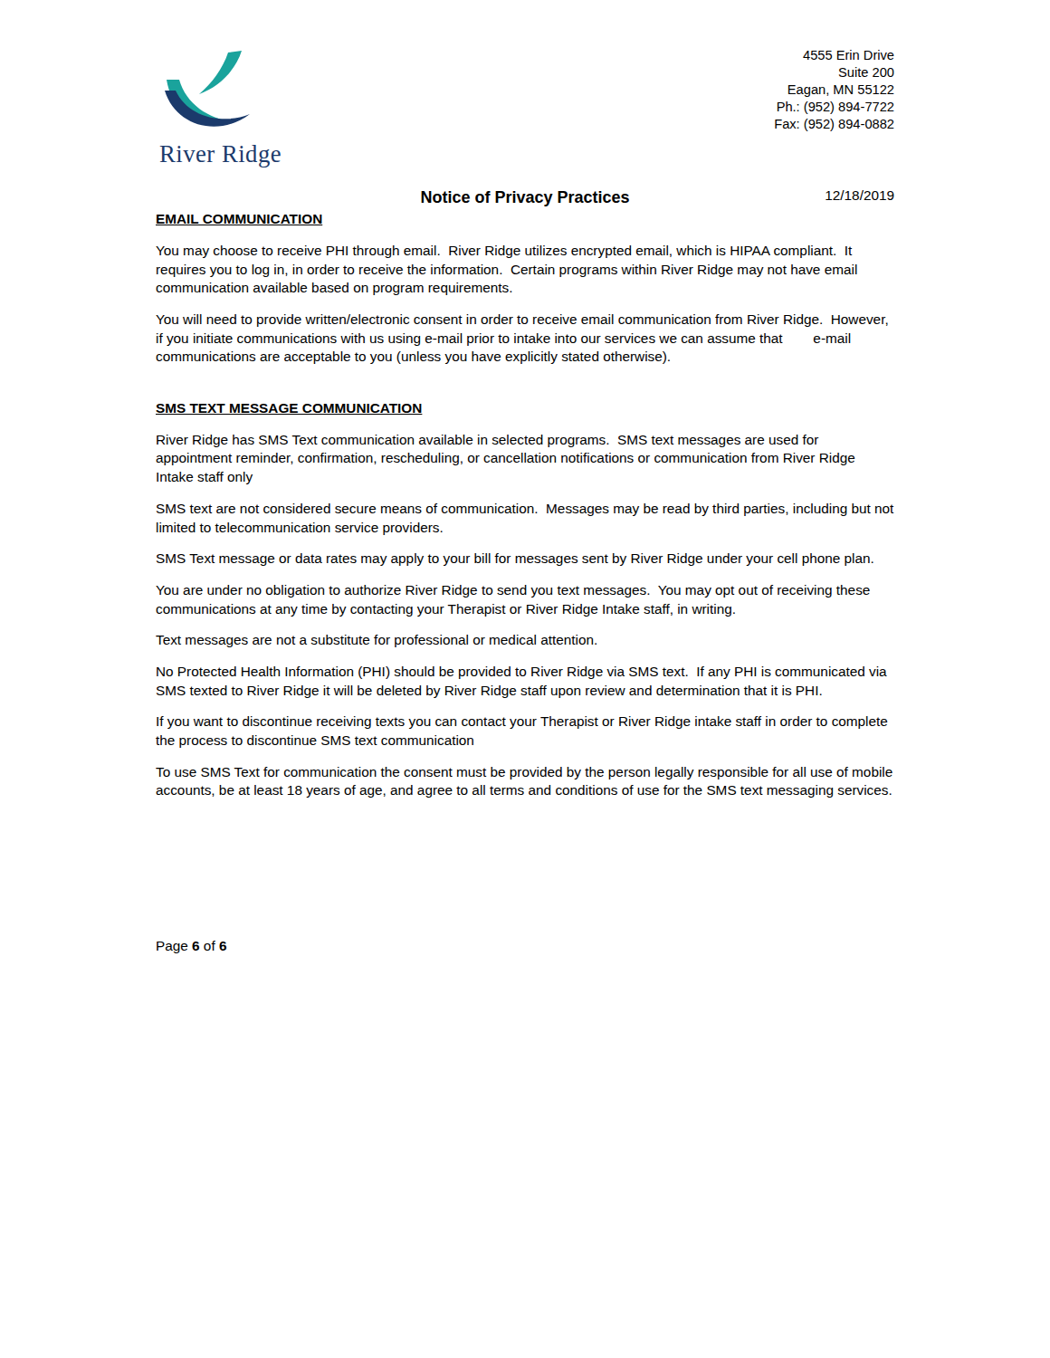River Ridge
4555 Erin Drive
Suite 200
Eagan, MN 55122
Ph.: (952) 894-7722
Fax: (952) 894-0882
Notice of Privacy Practices
12/18/2019
Email Communication
You may choose to receive PHI through email. River Ridge utilizes encrypted email, which is HIPAA compliant. It requires you to log in, in order to receive the information. Certain programs within River Ridge may not have email communication available based on program requirements.
You will need to provide written/electronic consent in order to receive email communication from River Ridge. However, if you initiate communications with us using e-mail prior to intake into our services we can assume that e-mail communications are acceptable to you (unless you have explicitly stated otherwise).
SMS Text Message Communication
River Ridge has SMS Text communication available in selected programs. SMS text messages are used for appointment reminder, confirmation, rescheduling, or cancellation notifications or communication from River Ridge Intake staff only
SMS text are not considered secure means of communication. Messages may be read by third parties, including but not limited to telecommunication service providers.
SMS Text message or data rates may apply to your bill for messages sent by River Ridge under your cell phone plan.
You are under no obligation to authorize River Ridge to send you text messages. You may opt out of receiving these communications at any time by contacting your Therapist or River Ridge Intake staff, in writing.
Text messages are not a substitute for professional or medical attention.
No Protected Health Information (PHI) should be provided to River Ridge via SMS text. If any PHI is communicated via SMS texted to River Ridge it will be deleted by River Ridge staff upon review and determination that it is PHI.
If you want to discontinue receiving texts you can contact your Therapist or River Ridge intake staff in order to complete the process to discontinue SMS text communication
To use SMS Text for communication the consent must be provided by the person legally responsible for all use of mobile accounts, be at least 18 years of age, and agree to all terms and conditions of use for the SMS text messaging services.
Page 6 of 6